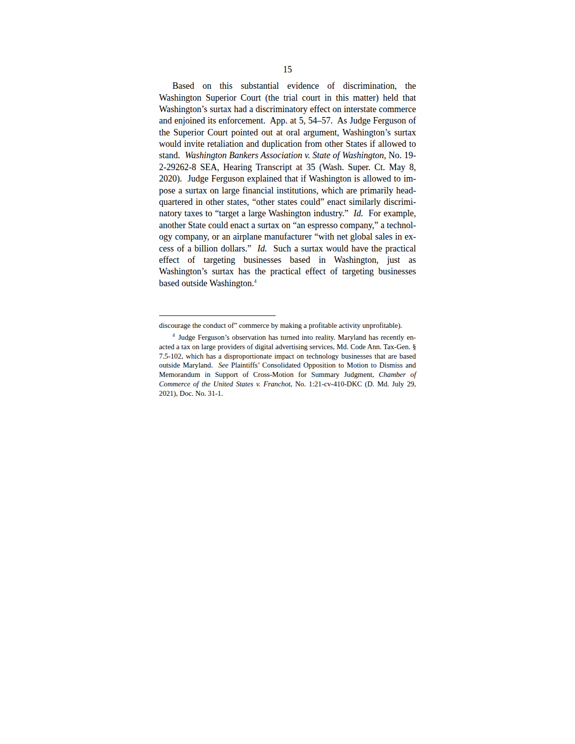15
Based on this substantial evidence of discrimination, the Washington Superior Court (the trial court in this matter) held that Washington’s surtax had a discriminatory effect on interstate commerce and enjoined its enforcement. App. at 5, 54–57. As Judge Ferguson of the Superior Court pointed out at oral argument, Washington’s surtax would invite retaliation and duplication from other States if allowed to stand. Washington Bankers Association v. State of Washington, No. 19-2-29262-8 SEA, Hearing Transcript at 35 (Wash. Super. Ct. May 8, 2020). Judge Ferguson explained that if Washington is allowed to impose a surtax on large financial institutions, which are primarily headquartered in other states, “other states could” enact similarly discriminatory taxes to “target a large Washington industry.” Id. For example, another State could enact a surtax on “an espresso company,” a technology company, or an airplane manufacturer “with net global sales in excess of a billion dollars.” Id. Such a surtax would have the practical effect of targeting businesses based in Washington, just as Washington’s surtax has the practical effect of targeting businesses based outside Washington.4
discourage the conduct of” commerce by making a profitable activity unprofitable).
4 Judge Ferguson’s observation has turned into reality. Maryland has recently enacted a tax on large providers of digital advertising services, Md. Code Ann. Tax-Gen. § 7.5-102, which has a disproportionate impact on technology businesses that are based outside Maryland. See Plaintiffs’ Consolidated Opposition to Motion to Dismiss and Memorandum in Support of Cross-Motion for Summary Judgment, Chamber of Commerce of the United States v. Franchot, No. 1:21-cv-410-DKC (D. Md. July 29, 2021), Doc. No. 31-1.